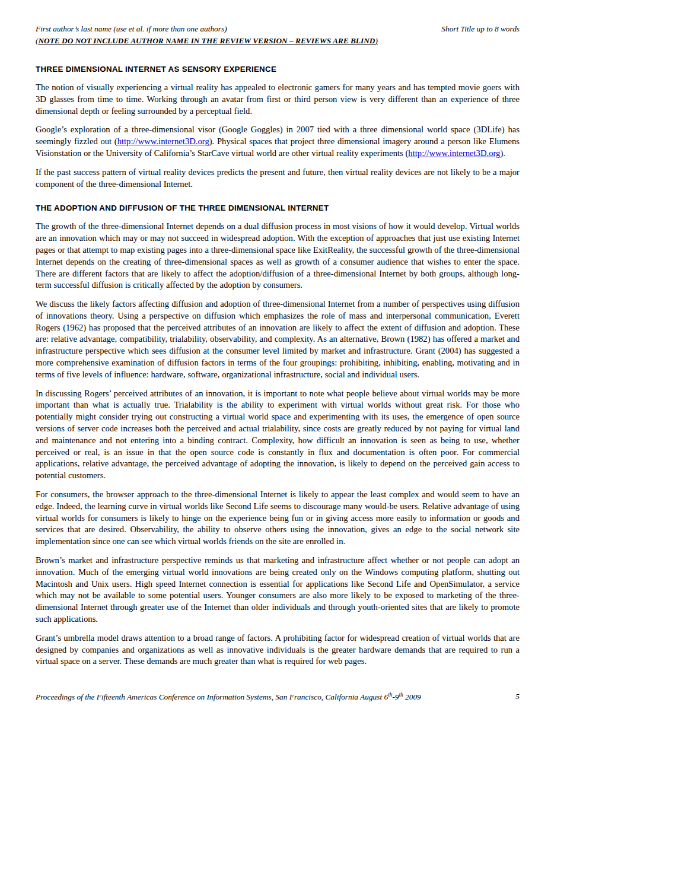First author’s last name (use et al. if more than one authors) Short Title up to 8 words
(NOTE DO NOT INCLUDE AUTHOR NAME IN THE REVIEW VERSION – REVIEWS ARE BLIND)
Three Dimensional Internet as Sensory Experience
The notion of visually experiencing a virtual reality has appealed to electronic gamers for many years and has tempted movie goers with 3D glasses from time to time. Working through an avatar from first or third person view is very different than an experience of three dimensional depth or feeling surrounded by a perceptual field.
Google’s exploration of a three-dimensional visor (Google Goggles) in 2007 tied with a three dimensional world space (3DLife) has seemingly fizzled out (http://www.internet3D.org). Physical spaces that project three dimensional imagery around a person like Elumens Visionstation or the University of California’s StarCave virtual world are other virtual reality experiments (http://www.internet3D.org).
If the past success pattern of virtual reality devices predicts the present and future, then virtual reality devices are not likely to be a major component of the three-dimensional Internet.
The Adoption and Diffusion of the Three Dimensional Internet
The growth of the three-dimensional Internet depends on a dual diffusion process in most visions of how it would develop. Virtual worlds are an innovation which may or may not succeed in widespread adoption. With the exception of approaches that just use existing Internet pages or that attempt to map existing pages into a three-dimensional space like ExitReality, the successful growth of the three-dimensional Internet depends on the creating of three-dimensional spaces as well as growth of a consumer audience that wishes to enter the space. There are different factors that are likely to affect the adoption/diffusion of a three-dimensional Internet by both groups, although long-term successful diffusion is critically affected by the adoption by consumers.
We discuss the likely factors affecting diffusion and adoption of three-dimensional Internet from a number of perspectives using diffusion of innovations theory. Using a perspective on diffusion which emphasizes the role of mass and interpersonal communication, Everett Rogers (1962) has proposed that the perceived attributes of an innovation are likely to affect the extent of diffusion and adoption. These are: relative advantage, compatibility, trialability, observability, and complexity. As an alternative, Brown (1982) has offered a market and infrastructure perspective which sees diffusion at the consumer level limited by market and infrastructure. Grant (2004) has suggested a more comprehensive examination of diffusion factors in terms of the four groupings: prohibiting, inhibiting, enabling, motivating and in terms of five levels of influence: hardware, software, organizational infrastructure, social and individual users.
In discussing Rogers’ perceived attributes of an innovation, it is important to note what people believe about virtual worlds may be more important than what is actually true. Trialability is the ability to experiment with virtual worlds without great risk. For those who potentially might consider trying out constructing a virtual world space and experimenting with its uses, the emergence of open source versions of server code increases both the perceived and actual trialability, since costs are greatly reduced by not paying for virtual land and maintenance and not entering into a binding contract. Complexity, how difficult an innovation is seen as being to use, whether perceived or real, is an issue in that the open source code is constantly in flux and documentation is often poor. For commercial applications, relative advantage, the perceived advantage of adopting the innovation, is likely to depend on the perceived gain access to potential customers.
For consumers, the browser approach to the three-dimensional Internet is likely to appear the least complex and would seem to have an edge. Indeed, the learning curve in virtual worlds like Second Life seems to discourage many would-be users. Relative advantage of using virtual worlds for consumers is likely to hinge on the experience being fun or in giving access more easily to information or goods and services that are desired. Observability, the ability to observe others using the innovation, gives an edge to the social network site implementation since one can see which virtual worlds friends on the site are enrolled in.
Brown’s market and infrastructure perspective reminds us that marketing and infrastructure affect whether or not people can adopt an innovation. Much of the emerging virtual world innovations are being created only on the Windows computing platform, shutting out Macintosh and Unix users. High speed Internet connection is essential for applications like Second Life and OpenSimulator, a service which may not be available to some potential users. Younger consumers are also more likely to be exposed to marketing of the three-dimensional Internet through greater use of the Internet than older individuals and through youth-oriented sites that are likely to promote such applications.
Grant’s umbrella model draws attention to a broad range of factors. A prohibiting factor for widespread creation of virtual worlds that are designed by companies and organizations as well as innovative individuals is the greater hardware demands that are required to run a virtual space on a server. These demands are much greater than what is required for web pages.
Proceedings of the Fifteenth Americas Conference on Information Systems, San Francisco, California August 6th-9th 2009 5